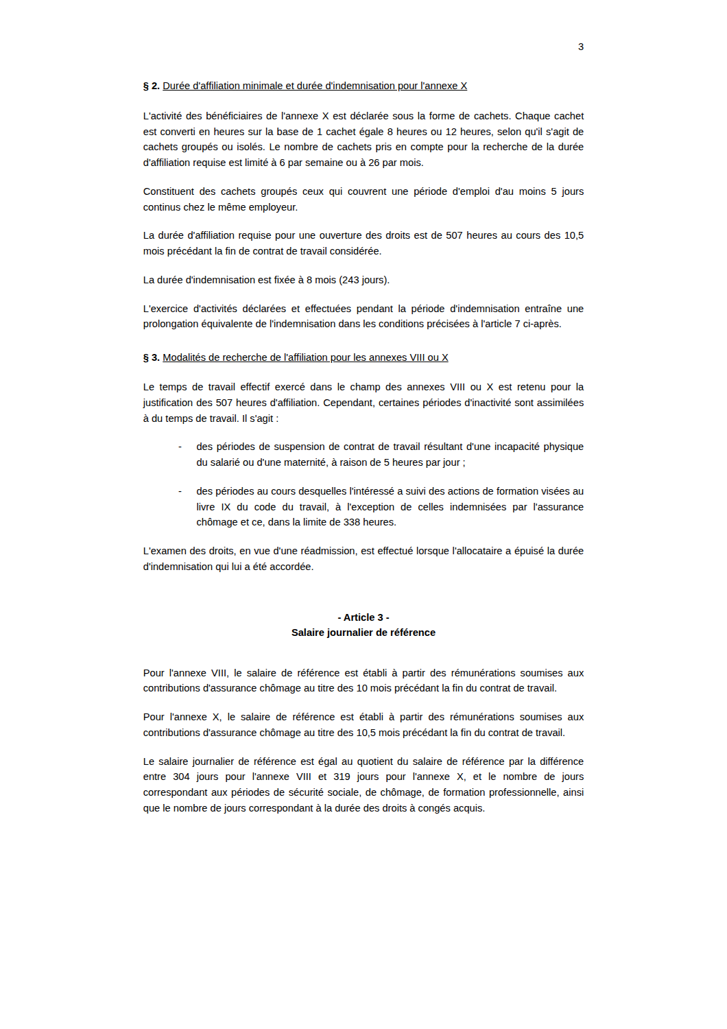3
§ 2. Durée d'affiliation minimale et durée d'indemnisation pour l'annexe X
L'activité des bénéficiaires de l'annexe X est déclarée sous la forme de cachets. Chaque cachet est converti en heures sur la base de 1 cachet égale 8 heures ou 12 heures, selon qu'il s'agit de cachets groupés ou isolés. Le nombre de cachets pris en compte pour la recherche de la durée d'affiliation requise est limité à 6 par semaine ou à 26 par mois.
Constituent des cachets groupés ceux qui couvrent une période d'emploi d'au moins 5 jours continus chez le même employeur.
La durée d'affiliation requise pour une ouverture des droits est de 507 heures au cours des 10,5 mois précédant la fin de contrat de travail considérée.
La durée d'indemnisation est fixée à 8 mois (243 jours).
L'exercice d'activités déclarées et effectuées pendant la période d'indemnisation entraîne une prolongation équivalente de l'indemnisation dans les conditions précisées à l'article 7 ci-après.
§ 3. Modalités de recherche de l'affiliation pour les annexes VIII ou X
Le temps de travail effectif exercé dans le champ des annexes VIII ou X est retenu pour la justification des 507 heures d'affiliation. Cependant, certaines périodes d'inactivité sont assimilées à du temps de travail. Il s'agit :
des périodes de suspension de contrat de travail résultant d'une incapacité physique du salarié ou d'une maternité, à raison de 5 heures par jour ;
des périodes au cours desquelles l'intéressé a suivi des actions de formation visées au livre IX du code du travail, à l'exception de celles indemnisées par l'assurance chômage et ce, dans la limite de 338 heures.
L'examen des droits, en vue d'une réadmission, est effectué lorsque l'allocataire a épuisé la durée d'indemnisation qui lui a été accordée.
- Article 3 - Salaire journalier de référence
Pour l'annexe VIII, le salaire de référence est établi à partir des rémunérations soumises aux contributions d'assurance chômage au titre des 10 mois précédant la fin du contrat de travail.
Pour l'annexe X, le salaire de référence est établi à partir des rémunérations soumises aux contributions d'assurance chômage au titre des 10,5 mois précédant la fin du contrat de travail.
Le salaire journalier de référence est égal au quotient du salaire de référence par la différence entre 304 jours pour l'annexe VIII et 319 jours pour l'annexe X, et le nombre de jours correspondant aux périodes de sécurité sociale, de chômage, de formation professionnelle, ainsi que le nombre de jours correspondant à la durée des droits à congés acquis.